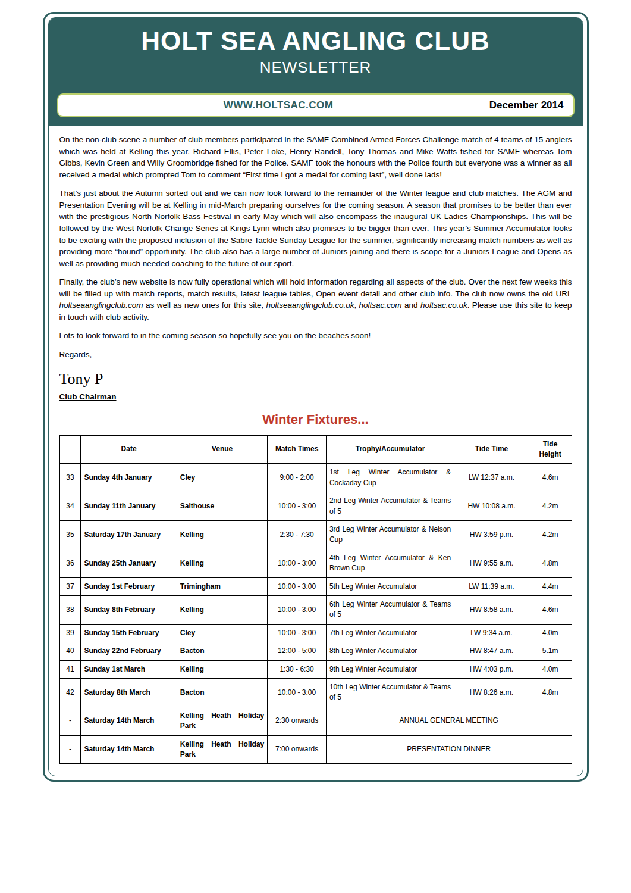HOLT SEA ANGLING CLUB
NEWSLETTER
WWW.HOLTSAC.COM
December 2014
On the non-club scene a number of club members participated in the SAMF Combined Armed Forces Challenge match of 4 teams of 15 anglers which was held at Kelling this year. Richard Ellis, Peter Loke, Henry Randell, Tony Thomas and Mike Watts fished for SAMF whereas Tom Gibbs, Kevin Green and Willy Groombridge fished for the Police. SAMF took the honours with the Police fourth but everyone was a winner as all received a medal which prompted Tom to comment “First time I got a medal for coming last”, well done lads!
That’s just about the Autumn sorted out and we can now look forward to the remainder of the Winter league and club matches. The AGM and Presentation Evening will be at Kelling in mid-March preparing ourselves for the coming season. A season that promises to be better than ever with the prestigious North Norfolk Bass Festival in early May which will also encompass the inaugural UK Ladies Championships. This will be followed by the West Norfolk Change Series at Kings Lynn which also promises to be bigger than ever. This year’s Summer Accumulator looks to be exciting with the proposed inclusion of the Sabre Tackle Sunday League for the summer, significantly increasing match numbers as well as providing more “hound” opportunity. The club also has a large number of Juniors joining and there is scope for a Juniors League and Opens as well as providing much needed coaching to the future of our sport.
Finally, the club’s new website is now fully operational which will hold information regarding all aspects of the club. Over the next few weeks this will be filled up with match reports, match results, latest league tables, Open event detail and other club info. The club now owns the old URL holtseaanglingclub.com as well as new ones for this site, holtseaanglingclub.co.uk, holtsac.com and holtsac.co.uk. Please use this site to keep in touch with club activity.
Lots to look forward to in the coming season so hopefully see you on the beaches soon!
Regards,
Tony P
Club Chairman
Winter Fixtures...
| | Date | Venue | Match Times | Trophy/Accumulator | Tide Time | Tide Height |
| --- | --- | --- | --- | --- | --- | --- |
| 33 | Sunday 4th January | Cley | 9:00 - 2:00 | 1st Leg Winter Accumulator & Cockaday Cup | LW 12:37 a.m. | 4.6m |
| 34 | Sunday 11th January | Salthouse | 10:00 - 3:00 | 2nd Leg Winter Accumulator & Teams of 5 | HW 10:08 a.m. | 4.2m |
| 35 | Saturday 17th January | Kelling | 2:30 - 7:30 | 3rd Leg Winter Accumulator & Nelson Cup | HW 3:59 p.m. | 4.2m |
| 36 | Sunday 25th January | Kelling | 10:00 - 3:00 | 4th Leg Winter Accumulator & Ken Brown Cup | HW 9:55 a.m. | 4.8m |
| 37 | Sunday 1st February | Trimingham | 10:00 - 3:00 | 5th Leg Winter Accumulator | LW 11:39 a.m. | 4.4m |
| 38 | Sunday 8th February | Kelling | 10:00 - 3:00 | 6th Leg Winter Accumulator & Teams of 5 | HW 8:58 a.m. | 4.6m |
| 39 | Sunday 15th February | Cley | 10:00 - 3:00 | 7th Leg Winter Accumulator | LW 9:34 a.m. | 4.0m |
| 40 | Sunday 22nd February | Bacton | 12:00 - 5:00 | 8th Leg Winter Accumulator | HW 8:47 a.m. | 5.1m |
| 41 | Sunday 1st March | Kelling | 1:30 - 6:30 | 9th Leg Winter Accumulator | HW 4:03 p.m. | 4.0m |
| 42 | Saturday 8th March | Bacton | 10:00 - 3:00 | 10th Leg Winter Accumulator & Teams of 5 | HW 8:26 a.m. | 4.8m |
| - | Saturday 14th March | Kelling Heath Holiday Park | 2:30 onwards | ANNUAL GENERAL MEETING |
| - | Saturday 14th March | Kelling Heath Holiday Park | 7:00 onwards | PRESENTATION DINNER |